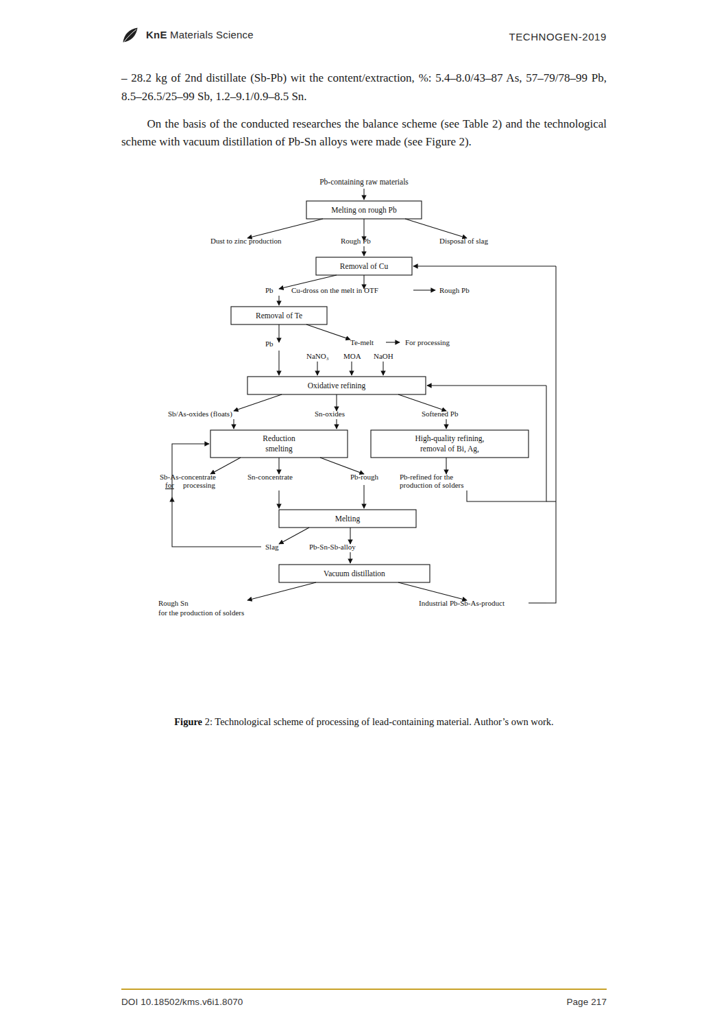KnE Materials Science
TECHNOGEN-2019
– 28.2 kg of 2nd distillate (Sb-Pb) wit the content/extraction, %: 5.4–8.0/43–87 As, 57–79/78–99 Pb, 8.5–26.5/25–99 Sb, 1.2–9.1/0.9–8.5 Sn.
On the basis of the conducted researches the balance scheme (see Table 2) and the technological scheme with vacuum distillation of Pb-Sn alloys were made (see Figure 2).
Pb-containing raw materials Melting on rough Pb Dust to zinc production Rough Pb Disposal of slag Removal of Cu Pb Cu-dross on the melt in OTF Rough Pb Removal of Te Pb Te-melt For processing NaNO₃ MOA NaOH Oxidative refining Sb/As-oxides (floats) Sn-oxides Softened Pb Reduction smelting High-quality refining, removal of Bi, Ag, Sb-As-concentrate for processing Sn-concentrate Pb-rough Pb-refined for the production of solders Melting Slag Pb-Sn-Sb-alloy Vacuum distillation Rough Sn for the production of solders Industrial Pb-Sb-As-product
Figure 2: Technological scheme of processing of lead-containing material. Author’s own work.
DOI 10.18502/kms.v6i1.8070 Page 217